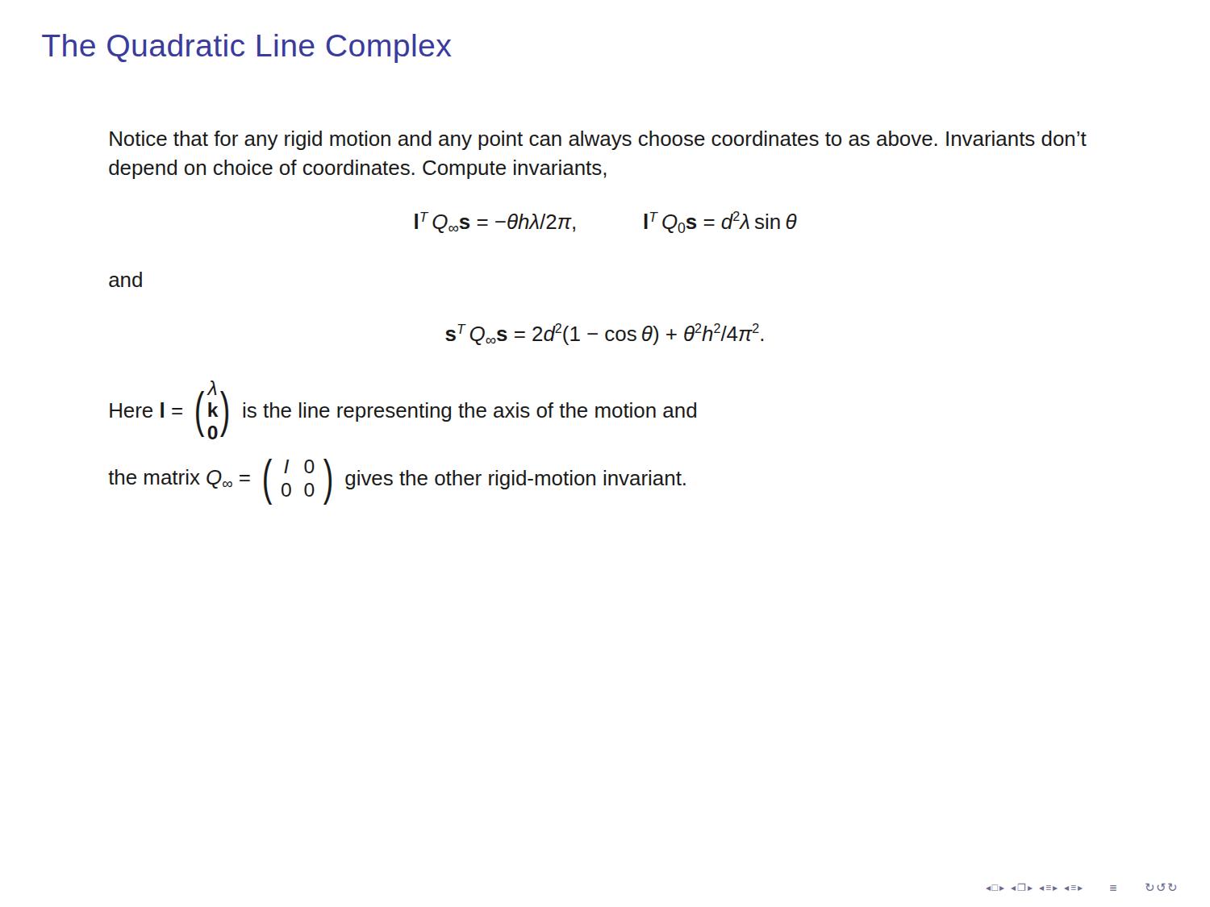The Quadratic Line Complex
Notice that for any rigid motion and any point can always choose coordinates to as above. Invariants don’t depend on choice of coordinates. Compute invariants,
lT Q∞s = −θhλ/2π, lT Q 0 s = d2λ sin θ
and
sT Q∞s = 2d2(1 − cos θ) + θ2h2/4π2.
Here l = ( λk 0 ) is the line representing the axis of the motion and
the matrix Q∞ = (
| I | 0 |
| 0 | 0 |
) gives the other rigid-motion invariant.
◂□▸ ◂❐▸ ◂≡▸ ◂≡▸ ≣ ↻↺↻